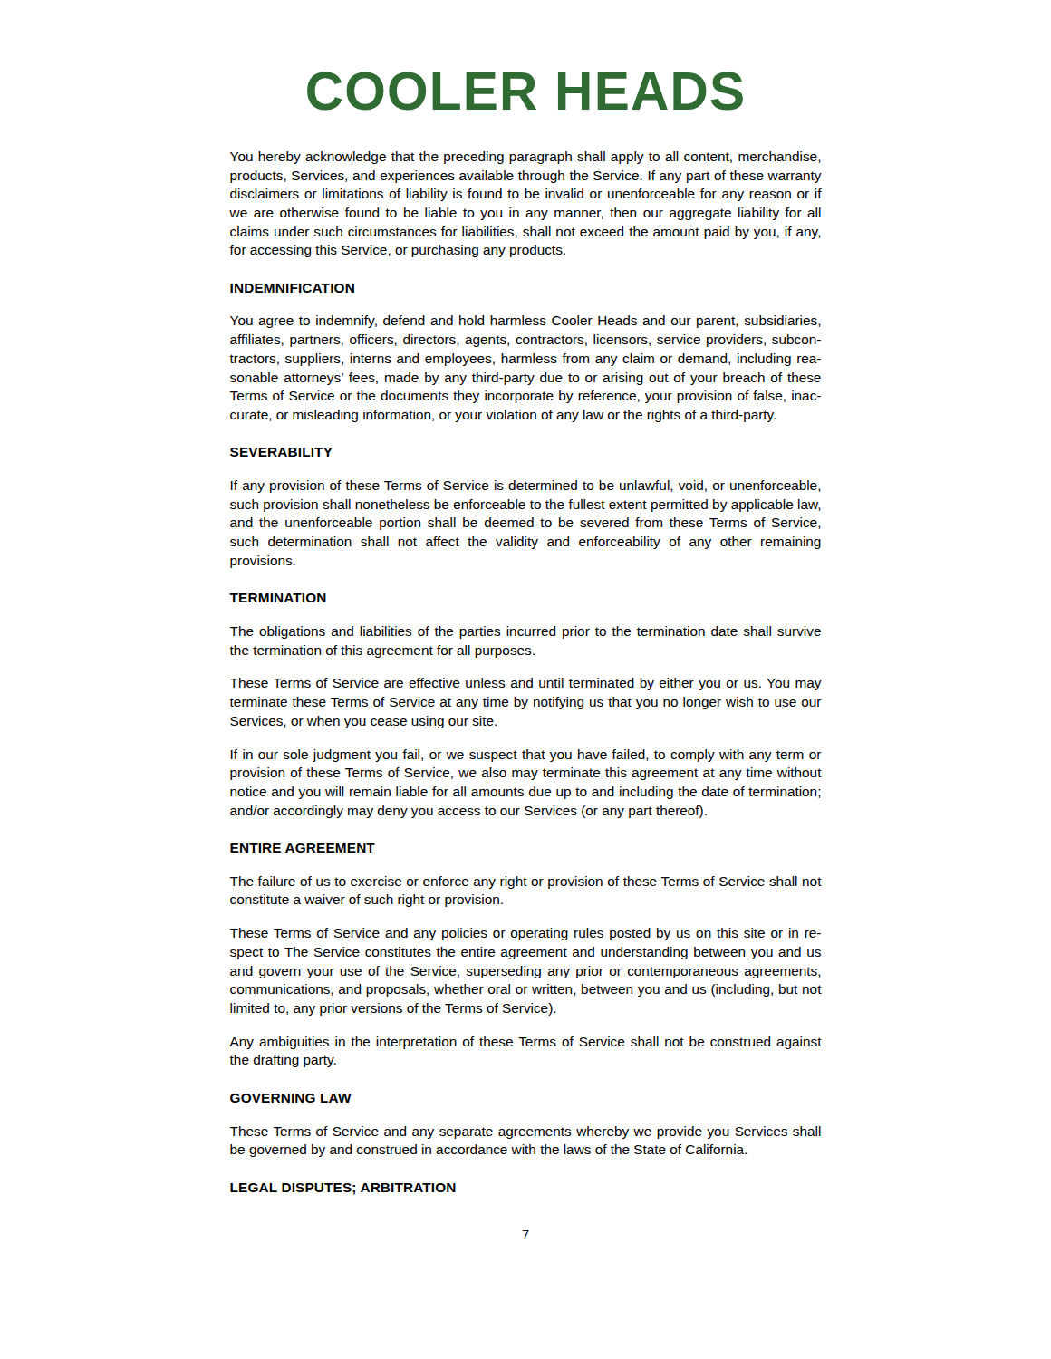COOLER HEADS
You hereby acknowledge that the preceding paragraph shall apply to all content, merchandise, products, Services, and experiences available through the Service. If any part of these warranty disclaimers or limitations of liability is found to be invalid or unenforceable for any reason or if we are otherwise found to be liable to you in any manner, then our aggregate liability for all claims under such circumstances for liabilities, shall not exceed the amount paid by you, if any, for accessing this Service, or purchasing any products.
INDEMNIFICATION
You agree to indemnify, defend and hold harmless Cooler Heads and our parent, subsidiaries, affiliates, partners, officers, directors, agents, contractors, licensors, service providers, subcontractors, suppliers, interns and employees, harmless from any claim or demand, including reasonable attorneys’ fees, made by any third-party due to or arising out of your breach of these Terms of Service or the documents they incorporate by reference, your provision of false, inaccurate, or misleading information, or your violation of any law or the rights of a third-party.
SEVERABILITY
If any provision of these Terms of Service is determined to be unlawful, void, or unenforceable, such provision shall nonetheless be enforceable to the fullest extent permitted by applicable law, and the unenforceable portion shall be deemed to be severed from these Terms of Service, such determination shall not affect the validity and enforceability of any other remaining provisions.
TERMINATION
The obligations and liabilities of the parties incurred prior to the termination date shall survive the termination of this agreement for all purposes.
These Terms of Service are effective unless and until terminated by either you or us. You may terminate these Terms of Service at any time by notifying us that you no longer wish to use our Services, or when you cease using our site.
If in our sole judgment you fail, or we suspect that you have failed, to comply with any term or provision of these Terms of Service, we also may terminate this agreement at any time without notice and you will remain liable for all amounts due up to and including the date of termination; and/or accordingly may deny you access to our Services (or any part thereof).
ENTIRE AGREEMENT
The failure of us to exercise or enforce any right or provision of these Terms of Service shall not constitute a waiver of such right or provision.
These Terms of Service and any policies or operating rules posted by us on this site or in respect to The Service constitutes the entire agreement and understanding between you and us and govern your use of the Service, superseding any prior or contemporaneous agreements, communications, and proposals, whether oral or written, between you and us (including, but not limited to, any prior versions of the Terms of Service).
Any ambiguities in the interpretation of these Terms of Service shall not be construed against the drafting party.
GOVERNING LAW
These Terms of Service and any separate agreements whereby we provide you Services shall be governed by and construed in accordance with the laws of the State of California.
LEGAL DISPUTES; ARBITRATION
7